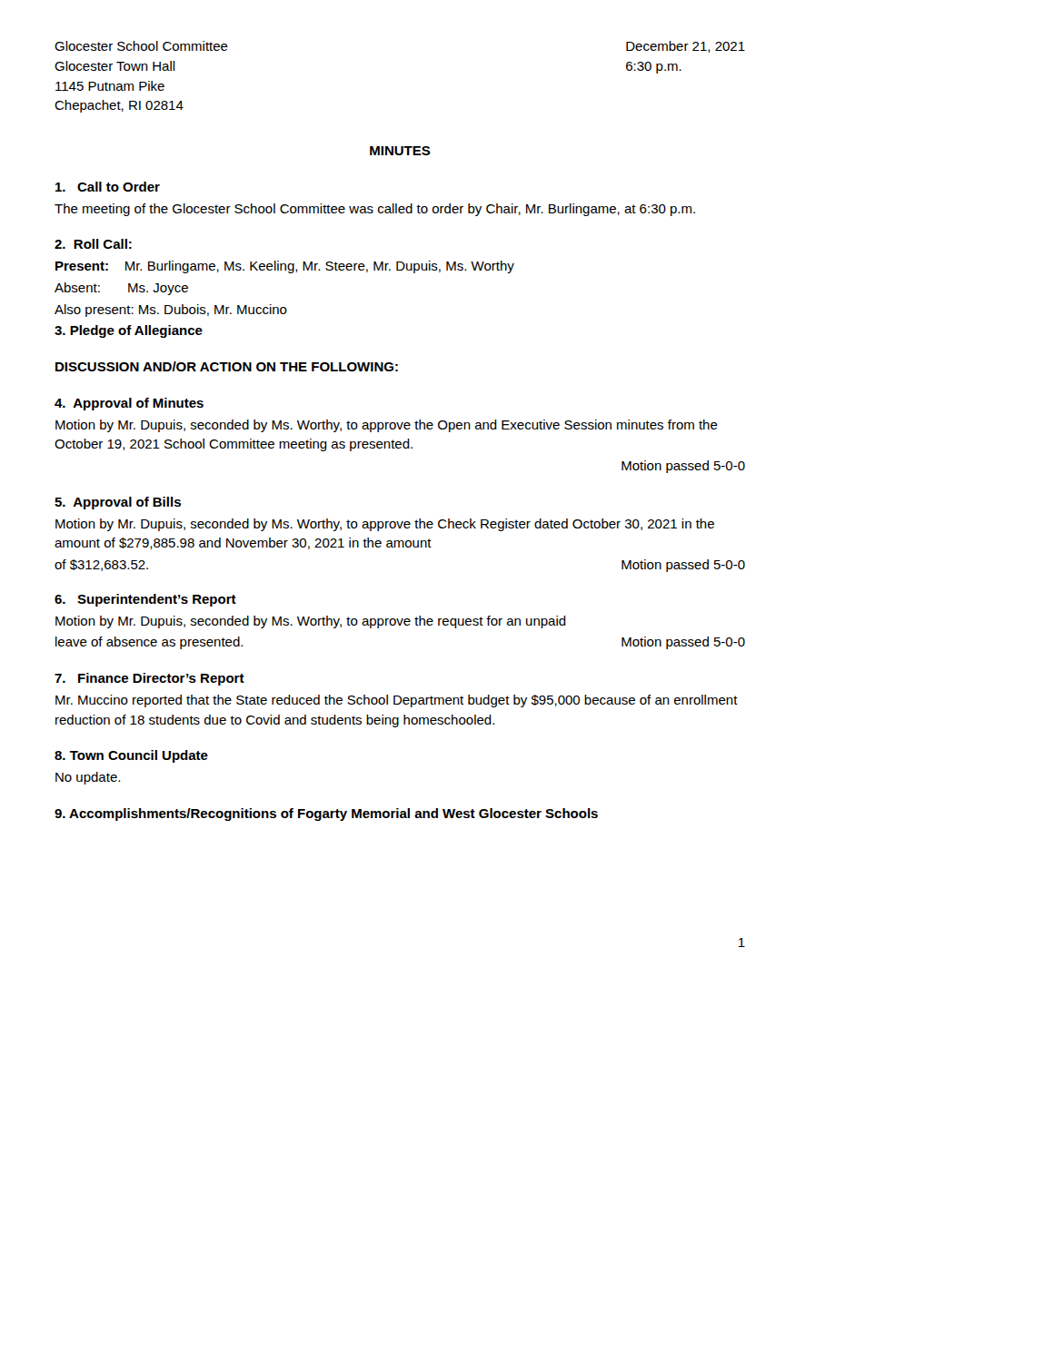Glocester School Committee Glocester Town Hall 1145 Putnam Pike Chepachet, RI 02814
December 21, 2021 6:30 p.m.
MINUTES
1. Call to Order
The meeting of the Glocester School Committee was called to order by Chair, Mr. Burlingame, at 6:30 p.m.
2. Roll Call:
Present: Mr. Burlingame, Ms. Keeling, Mr. Steere, Mr. Dupuis, Ms. Worthy
Absent: Ms. Joyce
Also present: Ms. Dubois, Mr. Muccino
3. Pledge of Allegiance
DISCUSSION AND/OR ACTION ON THE FOLLOWING:
4. Approval of Minutes
Motion by Mr. Dupuis, seconded by Ms. Worthy, to approve the Open and Executive Session minutes from the October 19, 2021 School Committee meeting as presented.
Motion passed 5-0-0
5. Approval of Bills
Motion by Mr. Dupuis, seconded by Ms. Worthy, to approve the Check Register dated October 30, 2021 in the amount of $279,885.98 and November 30, 2021 in the amount
of $312,683.52. Motion passed 5-0-0
6. Superintendent’s Report
Motion by Mr. Dupuis, seconded by Ms. Worthy, to approve the request for an unpaid
leave of absence as presented. Motion passed 5-0-0
7. Finance Director’s Report
Mr. Muccino reported that the State reduced the School Department budget by $95,000 because of an enrollment reduction of 18 students due to Covid and students being homeschooled.
8. Town Council Update
No update.
9. Accomplishments/Recognitions of Fogarty Memorial and West Glocester Schools
1